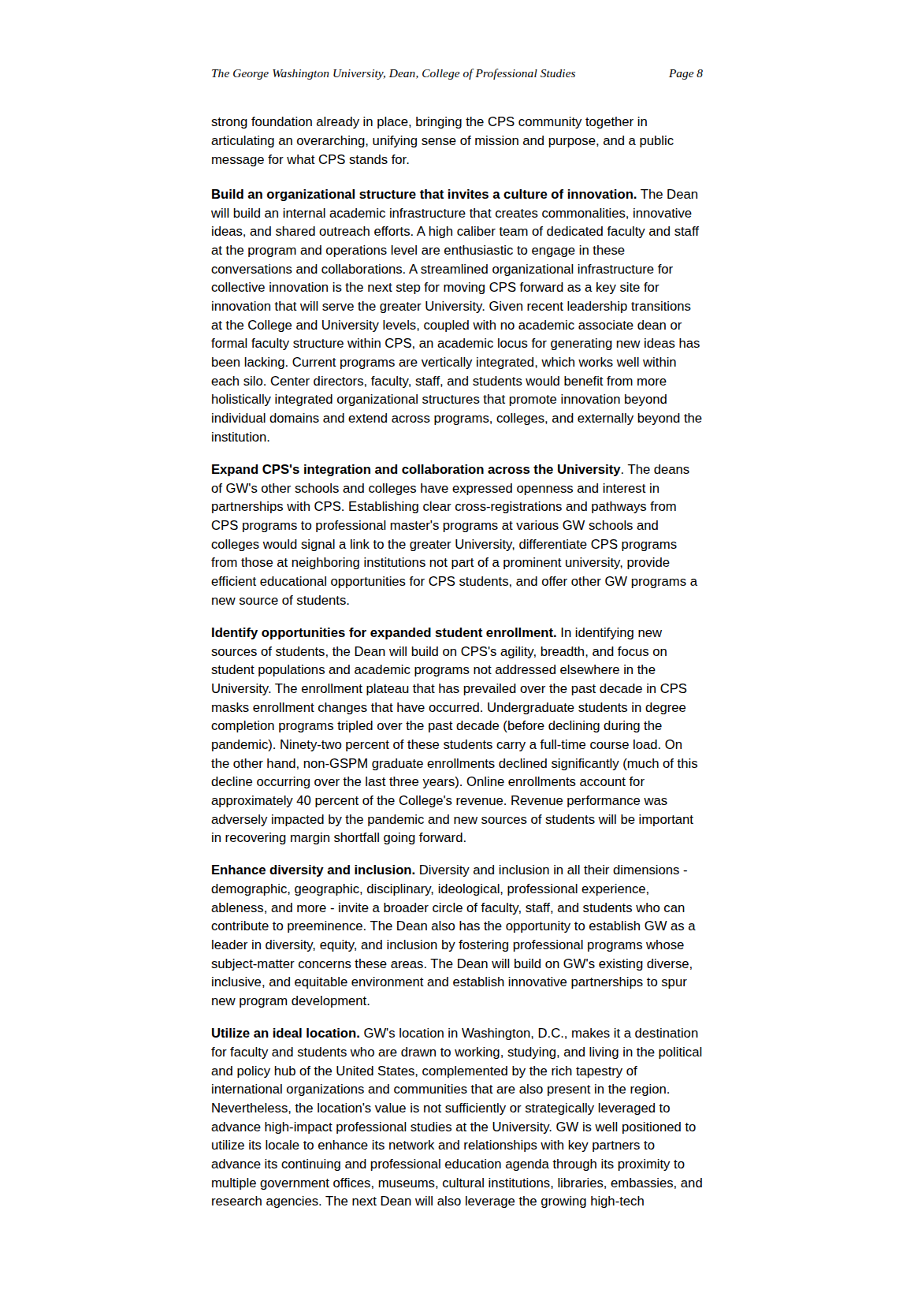The George Washington University, Dean, College of Professional Studies Page 8
strong foundation already in place, bringing the CPS community together in articulating an overarching, unifying sense of mission and purpose, and a public message for what CPS stands for.
Build an organizational structure that invites a culture of innovation. The Dean will build an internal academic infrastructure that creates commonalities, innovative ideas, and shared outreach efforts. A high caliber team of dedicated faculty and staff at the program and operations level are enthusiastic to engage in these conversations and collaborations. A streamlined organizational infrastructure for collective innovation is the next step for moving CPS forward as a key site for innovation that will serve the greater University. Given recent leadership transitions at the College and University levels, coupled with no academic associate dean or formal faculty structure within CPS, an academic locus for generating new ideas has been lacking. Current programs are vertically integrated, which works well within each silo. Center directors, faculty, staff, and students would benefit from more holistically integrated organizational structures that promote innovation beyond individual domains and extend across programs, colleges, and externally beyond the institution.
Expand CPS's integration and collaboration across the University. The deans of GW's other schools and colleges have expressed openness and interest in partnerships with CPS. Establishing clear cross-registrations and pathways from CPS programs to professional master's programs at various GW schools and colleges would signal a link to the greater University, differentiate CPS programs from those at neighboring institutions not part of a prominent university, provide efficient educational opportunities for CPS students, and offer other GW programs a new source of students.
Identify opportunities for expanded student enrollment. In identifying new sources of students, the Dean will build on CPS's agility, breadth, and focus on student populations and academic programs not addressed elsewhere in the University. The enrollment plateau that has prevailed over the past decade in CPS masks enrollment changes that have occurred. Undergraduate students in degree completion programs tripled over the past decade (before declining during the pandemic). Ninety-two percent of these students carry a full-time course load. On the other hand, non-GSPM graduate enrollments declined significantly (much of this decline occurring over the last three years). Online enrollments account for approximately 40 percent of the College's revenue. Revenue performance was adversely impacted by the pandemic and new sources of students will be important in recovering margin shortfall going forward.
Enhance diversity and inclusion. Diversity and inclusion in all their dimensions - demographic, geographic, disciplinary, ideological, professional experience, ableness, and more - invite a broader circle of faculty, staff, and students who can contribute to preeminence. The Dean also has the opportunity to establish GW as a leader in diversity, equity, and inclusion by fostering professional programs whose subject-matter concerns these areas. The Dean will build on GW's existing diverse, inclusive, and equitable environment and establish innovative partnerships to spur new program development.
Utilize an ideal location. GW's location in Washington, D.C., makes it a destination for faculty and students who are drawn to working, studying, and living in the political and policy hub of the United States, complemented by the rich tapestry of international organizations and communities that are also present in the region. Nevertheless, the location's value is not sufficiently or strategically leveraged to advance high-impact professional studies at the University. GW is well positioned to utilize its locale to enhance its network and relationships with key partners to advance its continuing and professional education agenda through its proximity to multiple government offices, museums, cultural institutions, libraries, embassies, and research agencies. The next Dean will also leverage the growing high-tech